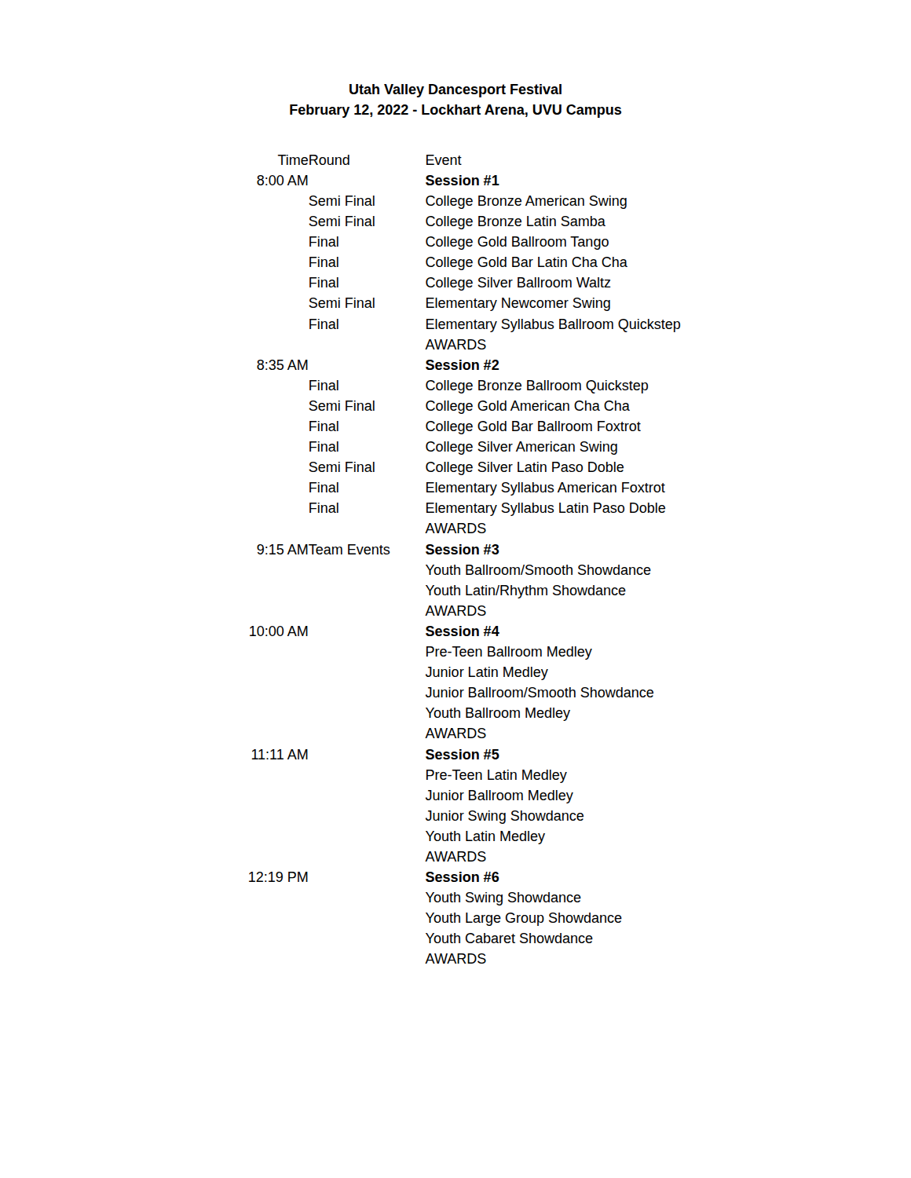Utah Valley Dancesport Festival February 12, 2022 - Lockhart Arena, UVU Campus
| Time | Round | Event |
| 8:00 AM | | Session #1 |
| | Semi Final | College Bronze American Swing |
| | Semi Final | College Bronze Latin Samba |
| | Final | College Gold Ballroom Tango |
| | Final | College Gold Bar Latin Cha Cha |
| | Final | College Silver Ballroom Waltz |
| | Semi Final | Elementary Newcomer Swing |
| | Final | Elementary Syllabus Ballroom Quickstep AWARDS |
| 8:35 AM | | Session #2 |
| | Final | College Bronze Ballroom Quickstep |
| | Semi Final | College Gold American Cha Cha |
| | Final | College Gold Bar Ballroom Foxtrot |
| | Final | College Silver American Swing |
| | Semi Final | College Silver Latin Paso Doble |
| | Final | Elementary Syllabus American Foxtrot |
| | Final | Elementary Syllabus Latin Paso Doble AWARDS |
| 9:15 AM | Team Events | Session #3 |
| | | Youth Ballroom/Smooth Showdance |
| | | Youth Latin/Rhythm Showdance AWARDS |
| 10:00 AM | | Session #4 |
| | | Pre-Teen Ballroom Medley |
| | | Junior Latin Medley |
| | | Junior Ballroom/Smooth Showdance |
| | | Youth Ballroom Medley AWARDS |
| 11:11 AM | | Session #5 |
| | | Pre-Teen Latin Medley |
| | | Junior Ballroom Medley |
| | | Junior Swing Showdance |
| | | Youth Latin Medley AWARDS |
| 12:19 PM | | Session #6 |
| | | Youth Swing Showdance |
| | | Youth Large Group Showdance |
| | | Youth Cabaret Showdance AWARDS |